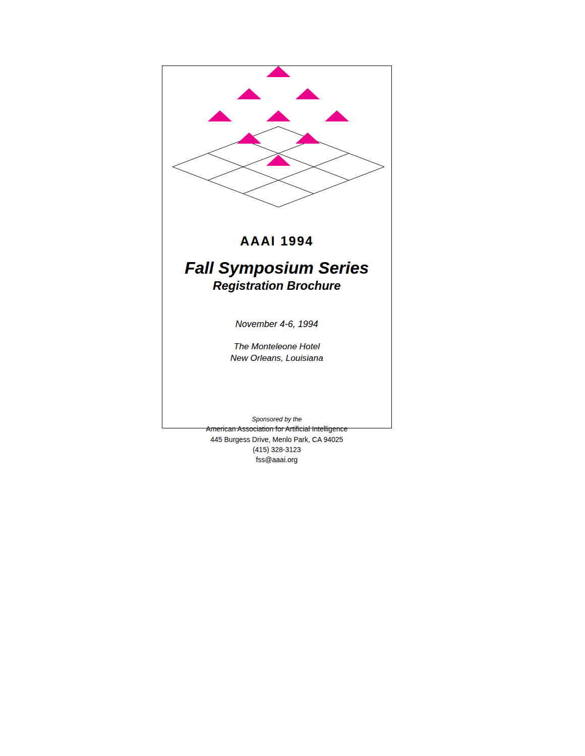AAAI 1994
Fall Symposium Series
Registration Brochure
November 4-6, 1994
The Monteleone Hotel
New Orleans, Louisiana
Sponsored by the American Association for Artificial Intelligence 445 Burgess Drive, Menlo Park, CA 94025 (415) 328-3123 fss@aaai.org